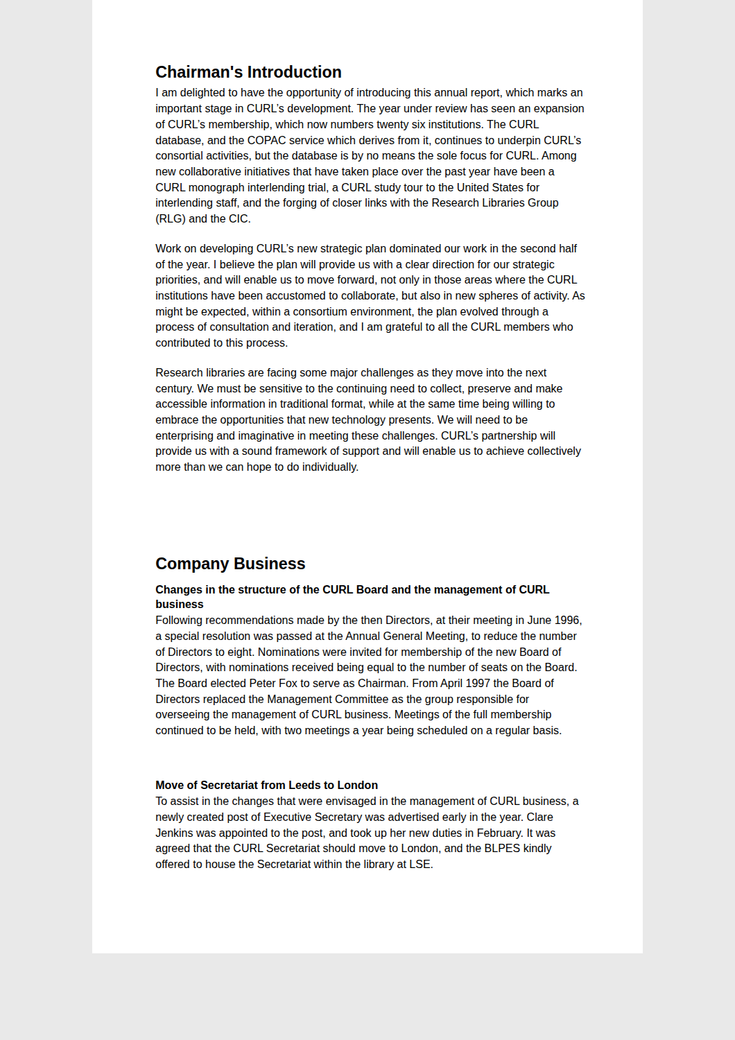Chairman's Introduction
I am delighted to have the opportunity of introducing this annual report, which marks an important stage in CURL’s development. The year under review has seen an expansion of CURL’s membership, which now numbers twenty six institutions. The CURL database, and the COPAC service which derives from it, continues to underpin CURL’s consortial activities, but the database is by no means the sole focus for CURL. Among new collaborative initiatives that have taken place over the past year have been a CURL monograph interlending trial, a CURL study tour to the United States for interlending staff, and the forging of closer links with the Research Libraries Group (RLG) and the CIC.
Work on developing CURL’s new strategic plan dominated our work in the second half of the year. I believe the plan will provide us with a clear direction for our strategic priorities, and will enable us to move forward, not only in those areas where the CURL institutions have been accustomed to collaborate, but also in new spheres of activity. As might be expected, within a consortium environment, the plan evolved through a process of consultation and iteration, and I am grateful to all the CURL members who contributed to this process.
Research libraries are facing some major challenges as they move into the next century. We must be sensitive to the continuing need to collect, preserve and make accessible information in traditional format, while at the same time being willing to embrace the opportunities that new technology presents. We will need to be enterprising and imaginative in meeting these challenges. CURL’s partnership will provide us with a sound framework of support and will enable us to achieve collectively more than we can hope to do individually.
Company Business
Changes in the structure of the CURL Board and the management of CURL business
Following recommendations made by the then Directors, at their meeting in June 1996, a special resolution was passed at the Annual General Meeting, to reduce the number of Directors to eight. Nominations were invited for membership of the new Board of Directors, with nominations received being equal to the number of seats on the Board. The Board elected Peter Fox to serve as Chairman. From April 1997 the Board of Directors replaced the Management Committee as the group responsible for overseeing the management of CURL business. Meetings of the full membership continued to be held, with two meetings a year being scheduled on a regular basis.
Move of Secretariat from Leeds to London
To assist in the changes that were envisaged in the management of CURL business, a newly created post of Executive Secretary was advertised early in the year. Clare Jenkins was appointed to the post, and took up her new duties in February. It was agreed that the CURL Secretariat should move to London, and the BLPES kindly offered to house the Secretariat within the library at LSE.